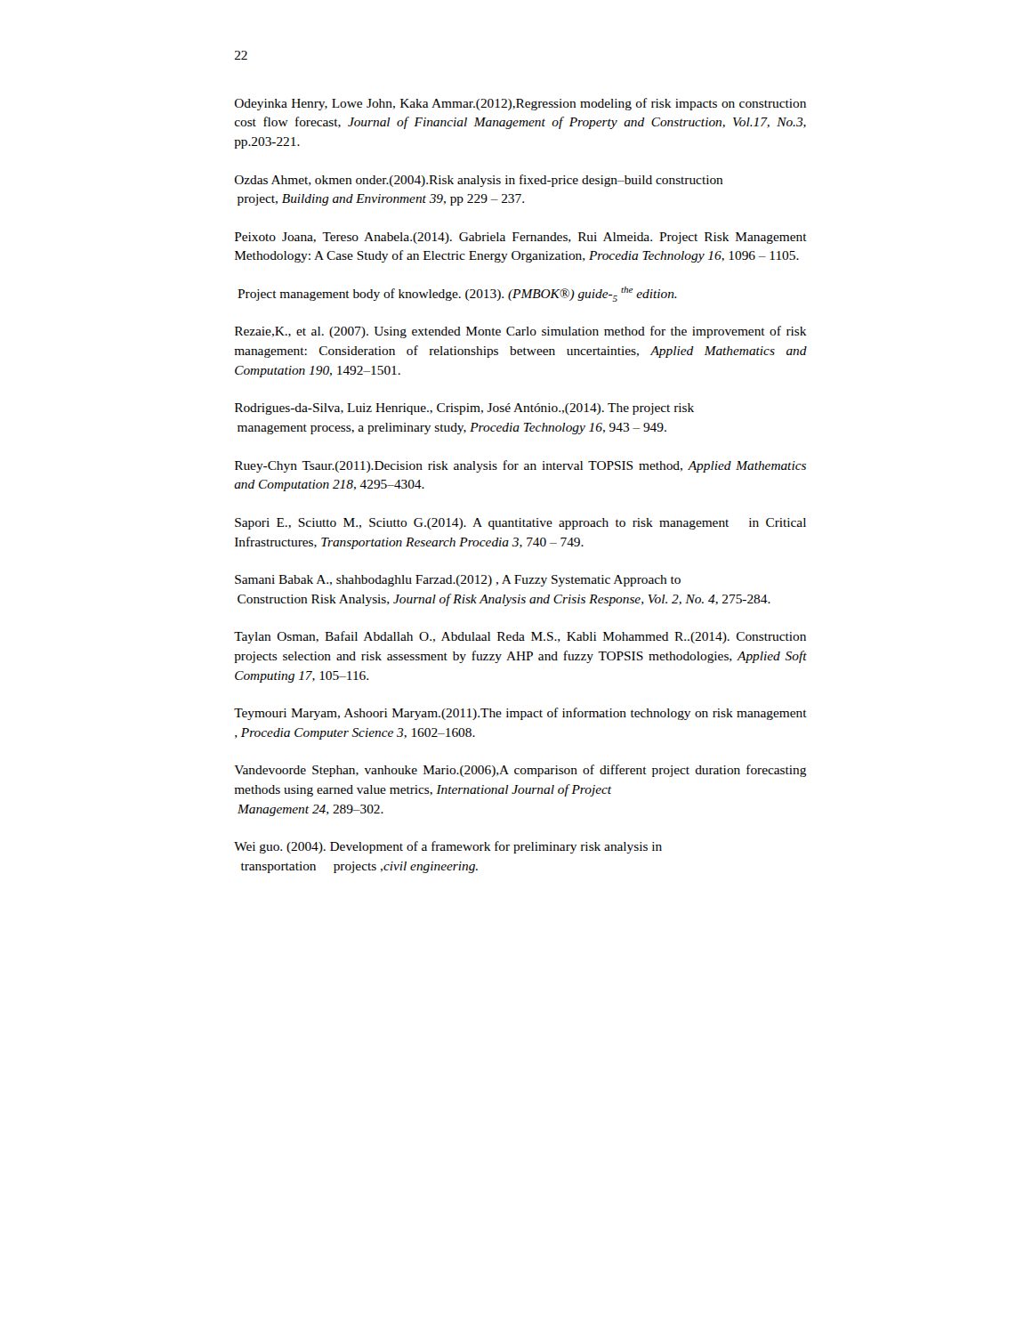22
Odeyinka Henry, Lowe John, Kaka Ammar.(2012),Regression modeling of risk impacts on construction cost flow forecast, Journal of Financial Management of Property and Construction, Vol.17, No.3, pp.203-221.
Ozdas Ahmet, okmen onder.(2004).Risk analysis in fixed-price design–build construction
project, Building and Environment 39, pp 229 – 237.
Peixoto Joana, Tereso Anabela.(2014). Gabriela Fernandes, Rui Almeida. Project Risk Management Methodology: A Case Study of an Electric Energy Organization, Procedia Technology 16, 1096 – 1105.
Project management body of knowledge. (2013). (PMBOK®) guide-5 the edition.
Rezaie,K., et al. (2007). Using extended Monte Carlo simulation method for the improvement of risk management: Consideration of relationships between uncertainties, Applied Mathematics and Computation 190, 1492–1501.
Rodrigues-da-Silva, Luiz Henrique., Crispim, José António.,(2014). The project risk
management process, a preliminary study, Procedia Technology 16, 943 – 949.
Ruey-Chyn Tsaur.(2011).Decision risk analysis for an interval TOPSIS method, Applied Mathematics and Computation 218, 4295–4304.
Sapori E., Sciutto M., Sciutto G.(2014). A quantitative approach to risk management in Critical Infrastructures, Transportation Research Procedia 3, 740 – 749.
Samani Babak A., shahbodaghlu Farzad.(2012) , A Fuzzy Systematic Approach to
Construction Risk Analysis, Journal of Risk Analysis and Crisis Response, Vol. 2, No. 4, 275-284.
Taylan Osman, Bafail Abdallah O., Abdulaal Reda M.S., Kabli Mohammed R..(2014). Construction projects selection and risk assessment by fuzzy AHP and fuzzy TOPSIS methodologies, Applied Soft Computing 17, 105–116.
Teymouri Maryam, Ashoori Maryam.(2011).The impact of information technology on risk management , Procedia Computer Science 3, 1602–1608.
Vandevoorde Stephan, vanhouke Mario.(2006),A comparison of different project duration forecasting methods using earned value metrics, International Journal of Project
Management 24, 289–302.
Wei guo. (2004). Development of a framework for preliminary risk analysis in
transportation projects , civil engineering.